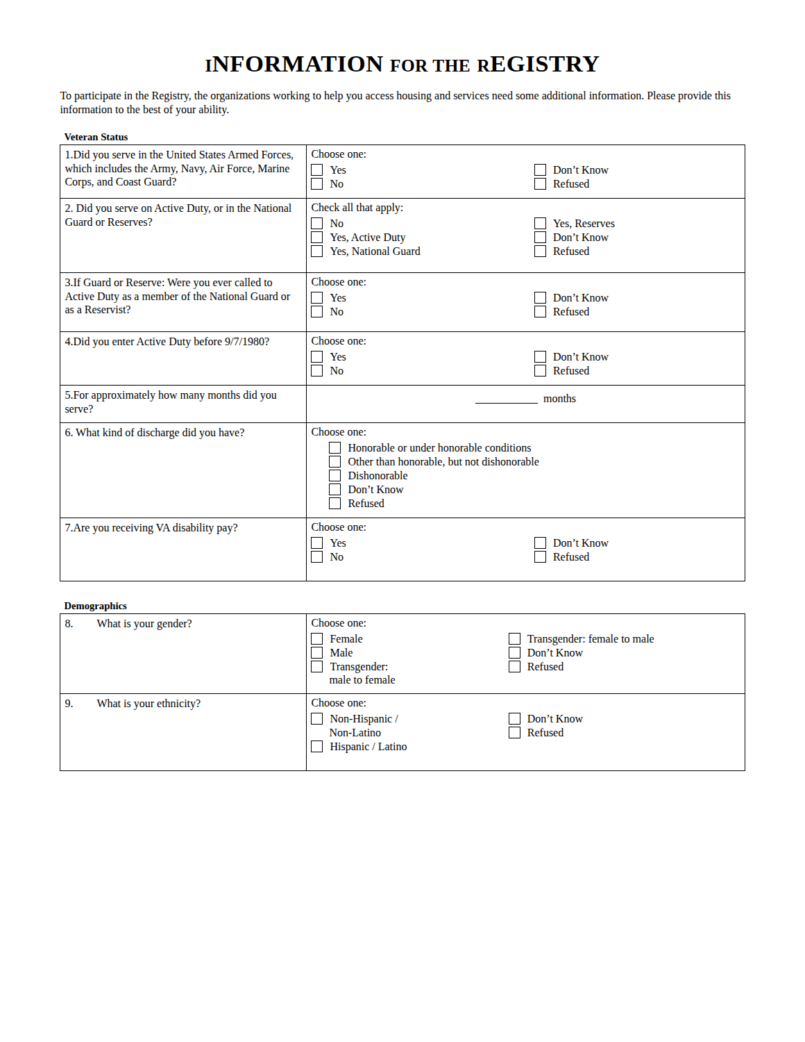INFORMATION FOR THE REGISTRY
To participate in the Registry, the organizations working to help you access housing and services need some additional information. Please provide this information to the best of your ability.
Veteran Status
| 1.Did you serve in the United States Armed Forces, which includes the Army, Navy, Air Force, Marine Corps, and Coast Guard? | Choose one: Yes Don’t Know No Refused |
| 2. Did you serve on Active Duty, or in the National Guard or Reserves? | Check all that apply: No Yes, Reserves Yes, Active Duty Don’t Know Yes, National Guard Refused |
| 3.If Guard or Reserve: Were you ever called to Active Duty as a member of the National Guard or as a Reservist? | Choose one: Yes Don’t Know No Refused |
| 4.Did you enter Active Duty before 9/7/1980? | Choose one: Yes Don’t Know No Refused |
| 5.For approximately how many months did you serve? | months |
| 6. What kind of discharge did you have? | Choose one: Honorable or under honorable conditions Other than honorable, but not dishonorable Dishonorable Don’t Know Refused |
| 7.Are you receiving VA disability pay? | Choose one: Yes Don’t Know No Refused |
Demographics
| 8. What is your gender? | Choose one: Female Transgender: female to male Male Don’t Know Transgender: Refused male to female |
| 9. What is your ethnicity? | Choose one: Non-Hispanic / Don’t Know Non-Latino Refused Hispanic / Latino |